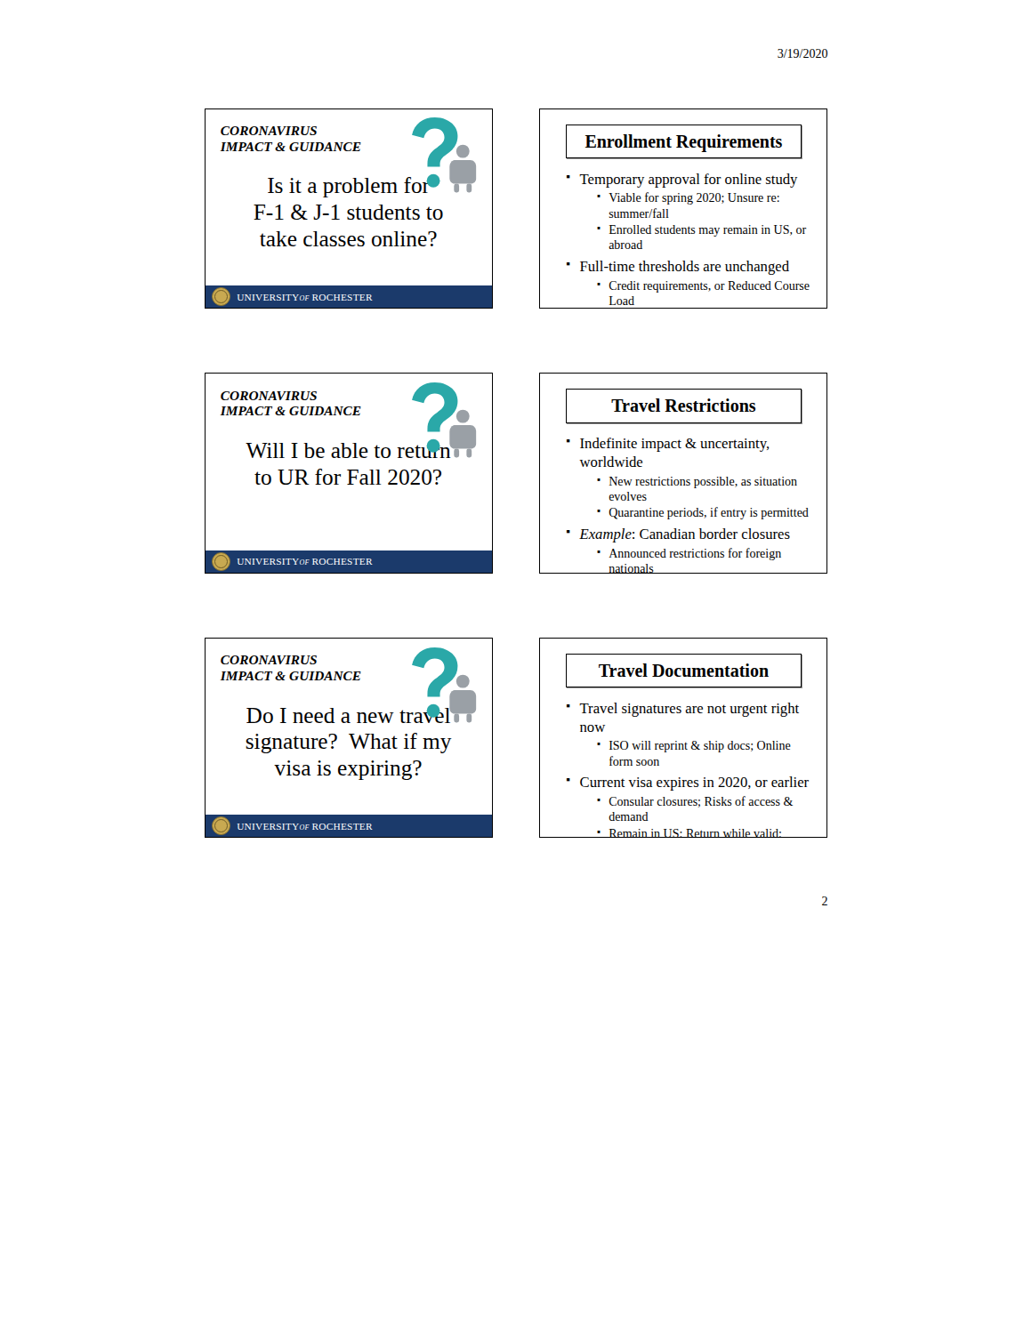3/19/2020
CORONAVIRUS
IMPACT & GUIDANCE
Is it a problem for
F-1 & J-1 students to
take classes online?
UNIVERSITYof ROCHESTER
Enrollment Requirements
Temporary approval for online study
Viable for spring 2020; Unsure re: summer/fall
Enrolled students may remain in US, or abroad
Full-time thresholds are unchanged
Credit requirements, or Reduced Course Load
Leave of Absence possible; SEVIS termination
Maintaining progress/status (no 5-mos rule)
UNIVERSITYof ROCHESTER
CORONAVIRUS
IMPACT & GUIDANCE
Will I be able to return
to UR for Fall 2020?
UNIVERSITYof ROCHESTER
Travel Restrictions
Indefinite impact & uncertainty, worldwide
New restrictions possible, as situation evolves
Quarantine periods, if entry is permitted
Example: Canadian border closures
Announced restrictions for foreign nationals
No details or timing yet; Difficult to plan
Monitor closely, in preparation for return!!
UNIVERSITYof ROCHESTER
CORONAVIRUS
IMPACT & GUIDANCE
Do I need a new travel
signature? What if my
visa is expiring?
UNIVERSITYof ROCHESTER
Travel Documentation
Travel signatures are not urgent right now
ISO will reprint & ship docs; Online form soon
Current visa expires in 2020, or earlier
Consular closures; Risks of access & demand
Remain in US; Return while valid; Renewal
What documentation do I need for travel?
www.iso.rochester.edu/immigration/categories/index.html
UNIVERSITYof ROCHESTER
2